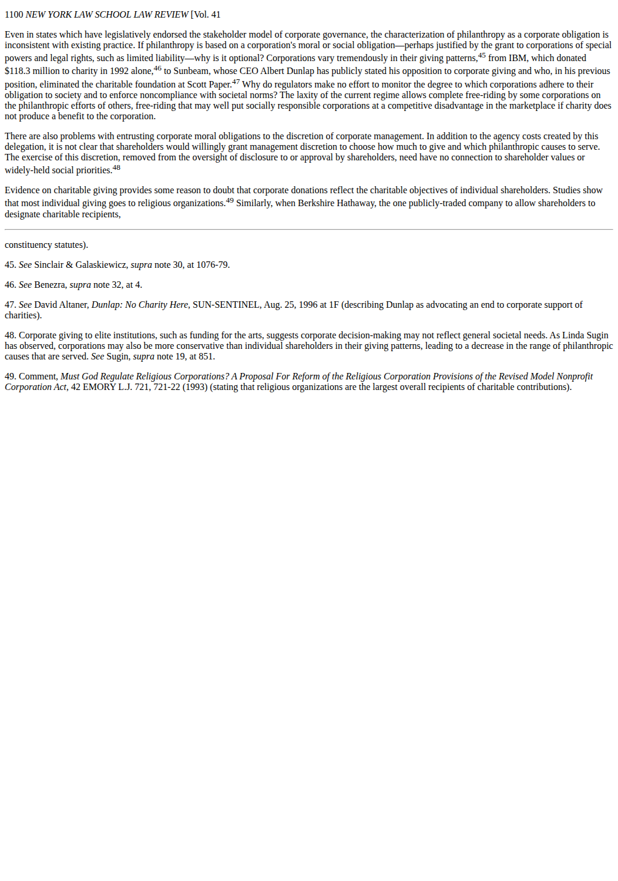1100 NEW YORK LAW SCHOOL LAW REVIEW [Vol. 41
Even in states which have legislatively endorsed the stakeholder model of corporate governance, the characterization of philanthropy as a corporate obligation is inconsistent with existing practice. If philanthropy is based on a corporation's moral or social obligation—perhaps justified by the grant to corporations of special powers and legal rights, such as limited liability—why is it optional? Corporations vary tremendously in their giving patterns,45 from IBM, which donated $118.3 million to charity in 1992 alone,46 to Sunbeam, whose CEO Albert Dunlap has publicly stated his opposition to corporate giving and who, in his previous position, eliminated the charitable foundation at Scott Paper.47 Why do regulators make no effort to monitor the degree to which corporations adhere to their obligation to society and to enforce noncompliance with societal norms? The laxity of the current regime allows complete free-riding by some corporations on the philanthropic efforts of others, free-riding that may well put socially responsible corporations at a competitive disadvantage in the marketplace if charity does not produce a benefit to the corporation.
There are also problems with entrusting corporate moral obligations to the discretion of corporate management. In addition to the agency costs created by this delegation, it is not clear that shareholders would willingly grant management discretion to choose how much to give and which philanthropic causes to serve. The exercise of this discretion, removed from the oversight of disclosure to or approval by shareholders, need have no connection to shareholder values or widely-held social priorities.48
Evidence on charitable giving provides some reason to doubt that corporate donations reflect the charitable objectives of individual shareholders. Studies show that most individual giving goes to religious organizations.49 Similarly, when Berkshire Hathaway, the one publicly-traded company to allow shareholders to designate charitable recipients,
constituency statutes).
45. See Sinclair & Galaskiewicz, supra note 30, at 1076-79.
46. See Benezra, supra note 32, at 4.
47. See David Altaner, Dunlap: No Charity Here, SUN-SENTINEL, Aug. 25, 1996 at 1F (describing Dunlap as advocating an end to corporate support of charities).
48. Corporate giving to elite institutions, such as funding for the arts, suggests corporate decision-making may not reflect general societal needs. As Linda Sugin has observed, corporations may also be more conservative than individual shareholders in their giving patterns, leading to a decrease in the range of philanthropic causes that are served. See Sugin, supra note 19, at 851.
49. Comment, Must God Regulate Religious Corporations? A Proposal For Reform of the Religious Corporation Provisions of the Revised Model Nonprofit Corporation Act, 42 EMORY L.J. 721, 721-22 (1993) (stating that religious organizations are the largest overall recipients of charitable contributions).